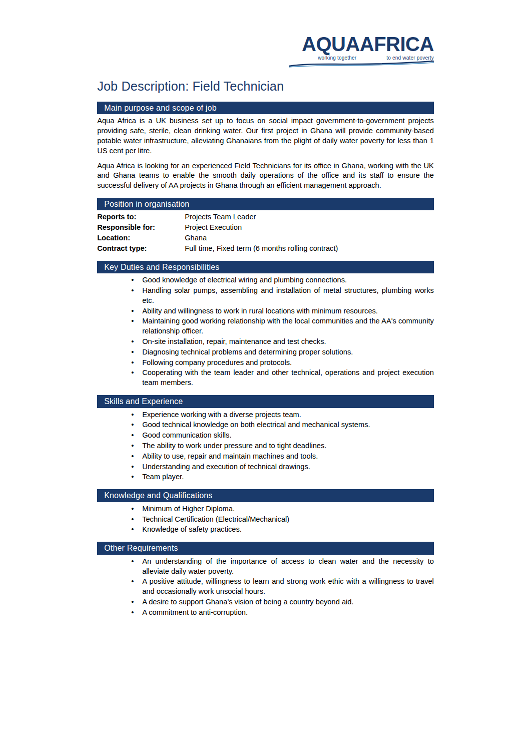AQUA AFRICA
working together to end water poverty
Job Description: Field Technician
Main purpose and scope of job
Aqua Africa is a UK business set up to focus on social impact government-to-government projects providing safe, sterile, clean drinking water. Our first project in Ghana will provide community-based potable water infrastructure, alleviating Ghanaians from the plight of daily water poverty for less than 1 US cent per litre.
Aqua Africa is looking for an experienced Field Technicians for its office in Ghana, working with the UK and Ghana teams to enable the smooth daily operations of the office and its staff to ensure the successful delivery of AA projects in Ghana through an efficient management approach.
Position in organisation
Reports to:
Projects Team Leader
Responsible for:
Project Execution
Location:
Ghana
Contract type:
Full time, Fixed term (6 months rolling contract)
Key Duties and Responsibilities
Good knowledge of electrical wiring and plumbing connections.
Handling solar pumps, assembling and installation of metal structures, plumbing works etc.
Ability and willingness to work in rural locations with minimum resources.
Maintaining good working relationship with the local communities and the AA's community relationship officer.
On-site installation, repair, maintenance and test checks.
Diagnosing technical problems and determining proper solutions.
Following company procedures and protocols.
Cooperating with the team leader and other technical, operations and project execution team members.
Skills and Experience
Experience working with a diverse projects team.
Good technical knowledge on both electrical and mechanical systems.
Good communication skills.
The ability to work under pressure and to tight deadlines.
Ability to use, repair and maintain machines and tools.
Understanding and execution of technical drawings.
Team player.
Knowledge and Qualifications
Minimum of Higher Diploma.
Technical Certification (Electrical/Mechanical)
Knowledge of safety practices.
Other Requirements
An understanding of the importance of access to clean water and the necessity to alleviate daily water poverty.
A positive attitude, willingness to learn and strong work ethic with a willingness to travel and occasionally work unsocial hours.
A desire to support Ghana's vision of being a country beyond aid.
A commitment to anti-corruption.